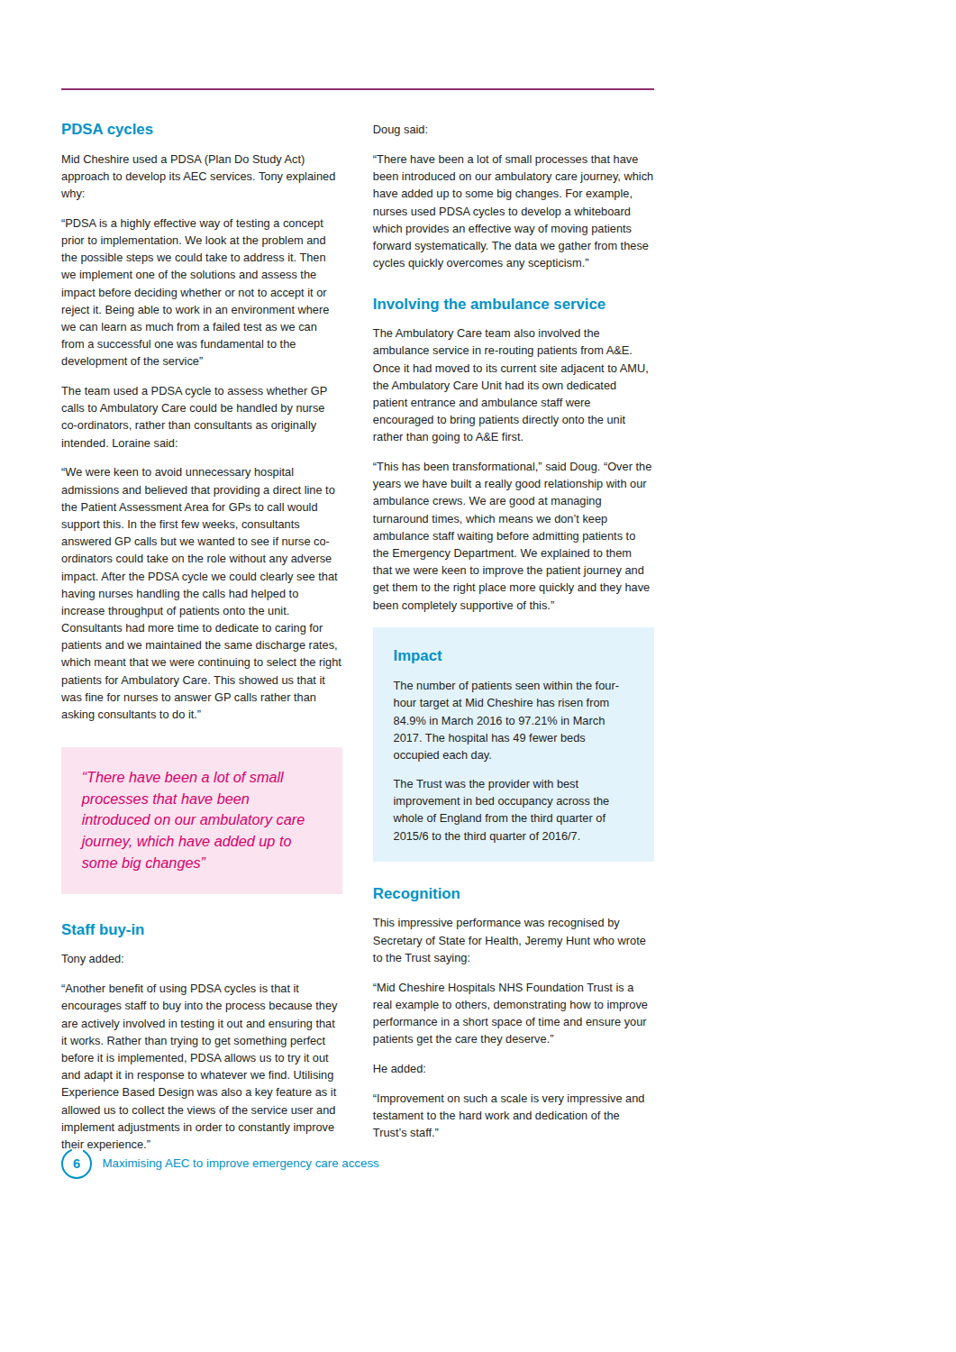PDSA cycles
Mid Cheshire used a PDSA (Plan Do Study Act) approach to develop its AEC services. Tony explained why:
“PDSA is a highly effective way of testing a concept prior to implementation. We look at the problem and the possible steps we could take to address it. Then we implement one of the solutions and assess the impact before deciding whether or not to accept it or reject it. Being able to work in an environment where we can learn as much from a failed test as we can from a successful one was fundamental to the development of the service”
The team used a PDSA cycle to assess whether GP calls to Ambulatory Care could be handled by nurse co-ordinators, rather than consultants as originally intended. Loraine said:
“We were keen to avoid unnecessary hospital admissions and believed that providing a direct line to the Patient Assessment Area for GPs to call would support this. In the first few weeks, consultants answered GP calls but we wanted to see if nurse co-ordinators could take on the role without any adverse impact. After the PDSA cycle we could clearly see that having nurses handling the calls had helped to increase throughput of patients onto the unit. Consultants had more time to dedicate to caring for patients and we maintained the same discharge rates, which meant that we were continuing to select the right patients for Ambulatory Care. This showed us that it was fine for nurses to answer GP calls rather than asking consultants to do it.”
“There have been a lot of small processes that have been introduced on our ambulatory care journey, which have added up to some big changes”
Staff buy-in
Tony added:
“Another benefit of using PDSA cycles is that it encourages staff to buy into the process because they are actively involved in testing it out and ensuring that it works. Rather than trying to get something perfect before it is implemented, PDSA allows us to try it out and adapt it in response to whatever we find. Utilising Experience Based Design was also a key feature as it allowed us to collect the views of the service user and implement adjustments in order to constantly improve their experience.”
Doug said:
“There have been a lot of small processes that have been introduced on our ambulatory care journey, which have added up to some big changes. For example, nurses used PDSA cycles to develop a whiteboard which provides an effective way of moving patients forward systematically. The data we gather from these cycles quickly overcomes any scepticism.”
Involving the ambulance service
The Ambulatory Care team also involved the ambulance service in re-routing patients from A&E. Once it had moved to its current site adjacent to AMU, the Ambulatory Care Unit had its own dedicated patient entrance and ambulance staff were encouraged to bring patients directly onto the unit rather than going to A&E first.
“This has been transformational,” said Doug. “Over the years we have built a really good relationship with our ambulance crews. We are good at managing turnaround times, which means we don’t keep ambulance staff waiting before admitting patients to the Emergency Department. We explained to them that we were keen to improve the patient journey and get them to the right place more quickly and they have been completely supportive of this.”
Impact
The number of patients seen within the four-hour target at Mid Cheshire has risen from 84.9% in March 2016 to 97.21% in March 2017. The hospital has 49 fewer beds occupied each day.
The Trust was the provider with best improvement in bed occupancy across the whole of England from the third quarter of 2015/6 to the third quarter of 2016/7.
Recognition
This impressive performance was recognised by Secretary of State for Health, Jeremy Hunt who wrote to the Trust saying:
“Mid Cheshire Hospitals NHS Foundation Trust is a real example to others, demonstrating how to improve performance in a short space of time and ensure your patients get the care they deserve.”
He added:
“Improvement on such a scale is very impressive and testament to the hard work and dedication of the Trust’s staff.”
6
Maximising AEC to improve emergency care access